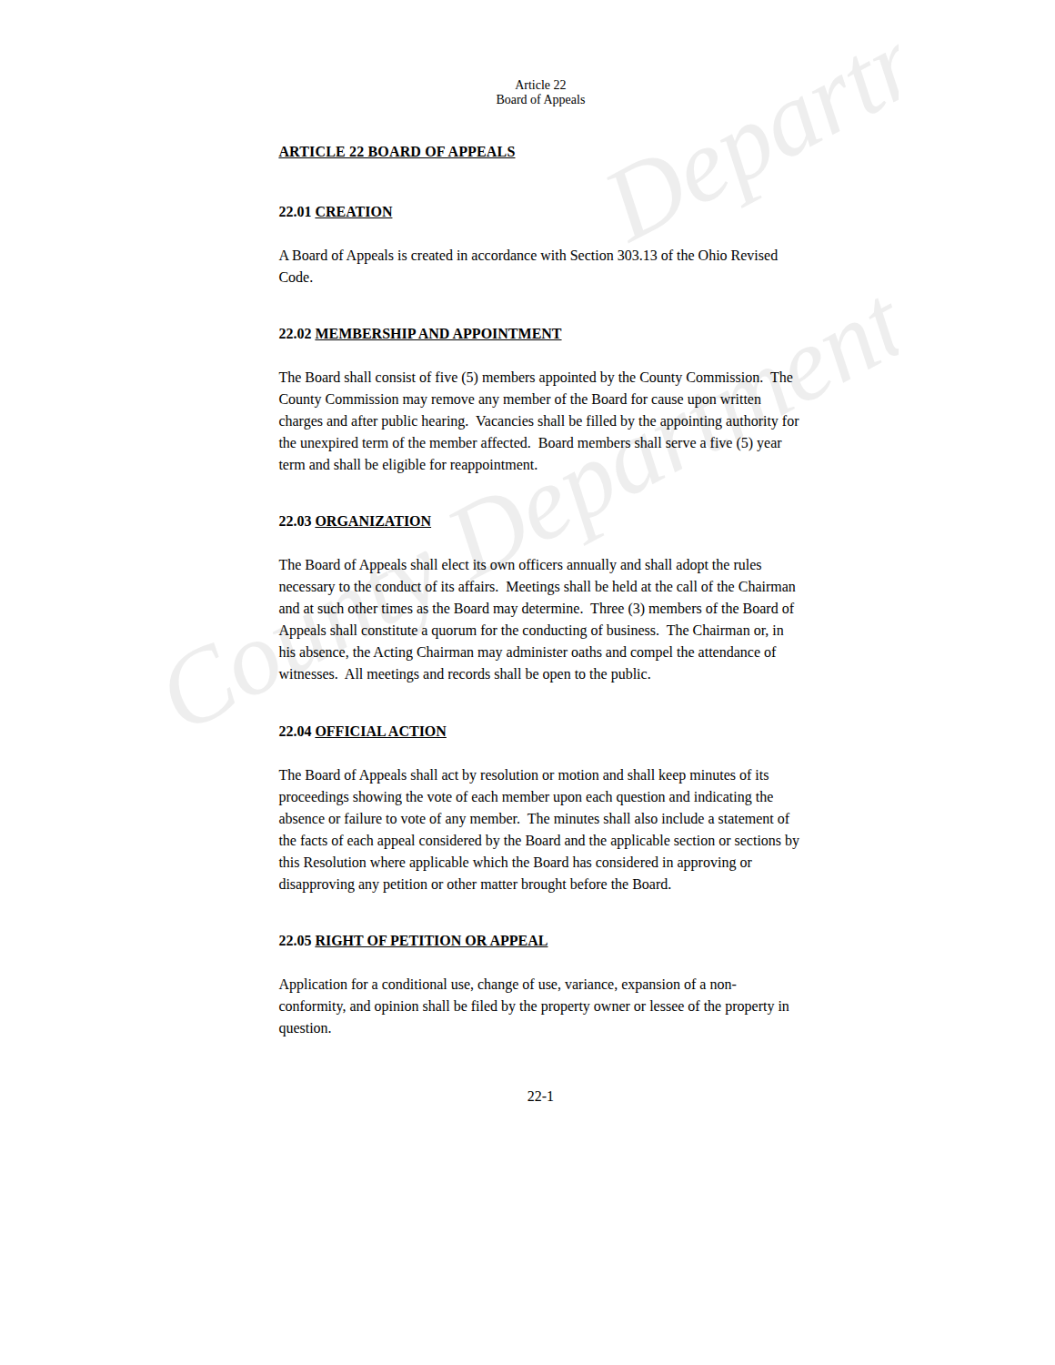Department County Department of Development
Article 22
Board of Appeals
ARTICLE 22 BOARD OF APPEALS
22.01 CREATION
A Board of Appeals is created in accordance with Section 303.13 of the Ohio Revised Code.
22.02 MEMBERSHIP AND APPOINTMENT
The Board shall consist of five (5) members appointed by the County Commission. The County Commission may remove any member of the Board for cause upon written charges and after public hearing. Vacancies shall be filled by the appointing authority for the unexpired term of the member affected. Board members shall serve a five (5) year term and shall be eligible for reappointment.
22.03 ORGANIZATION
The Board of Appeals shall elect its own officers annually and shall adopt the rules necessary to the conduct of its affairs. Meetings shall be held at the call of the Chairman and at such other times as the Board may determine. Three (3) members of the Board of Appeals shall constitute a quorum for the conducting of business. The Chairman or, in his absence, the Acting Chairman may administer oaths and compel the attendance of witnesses. All meetings and records shall be open to the public.
22.04 OFFICIAL ACTION
The Board of Appeals shall act by resolution or motion and shall keep minutes of its proceedings showing the vote of each member upon each question and indicating the absence or failure to vote of any member. The minutes shall also include a statement of the facts of each appeal considered by the Board and the applicable section or sections by this Resolution where applicable which the Board has considered in approving or disapproving any petition or other matter brought before the Board.
22.05 RIGHT OF PETITION OR APPEAL
Application for a conditional use, change of use, variance, expansion of a non-conformity, and opinion shall be filed by the property owner or lessee of the property in question.
22-1